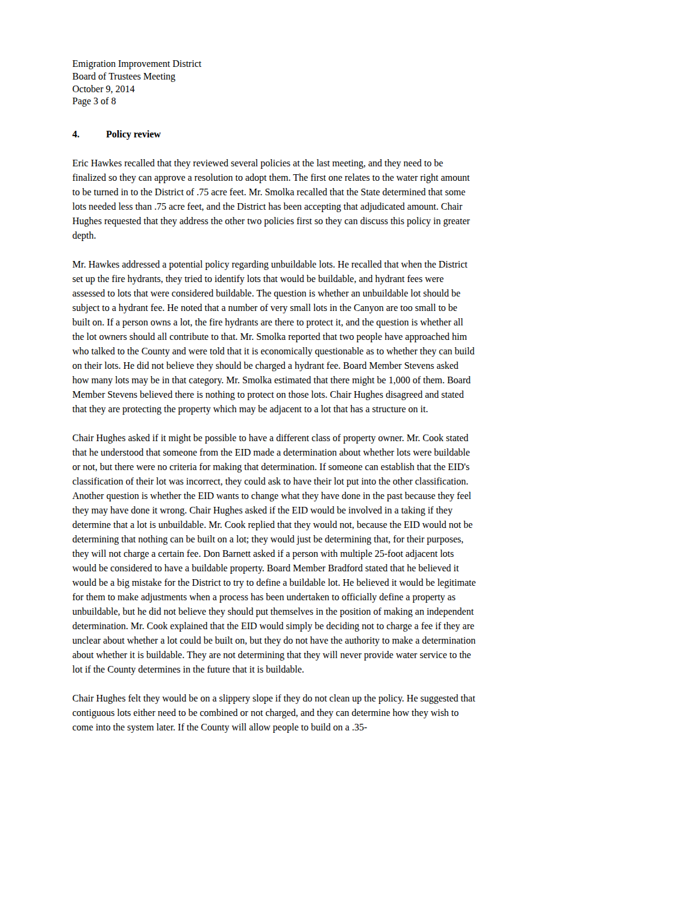Emigration Improvement District
Board of Trustees Meeting
October 9, 2014
Page 3 of 8
4. Policy review
Eric Hawkes recalled that they reviewed several policies at the last meeting, and they need to be finalized so they can approve a resolution to adopt them. The first one relates to the water right amount to be turned in to the District of .75 acre feet. Mr. Smolka recalled that the State determined that some lots needed less than .75 acre feet, and the District has been accepting that adjudicated amount. Chair Hughes requested that they address the other two policies first so they can discuss this policy in greater depth.
Mr. Hawkes addressed a potential policy regarding unbuildable lots. He recalled that when the District set up the fire hydrants, they tried to identify lots that would be buildable, and hydrant fees were assessed to lots that were considered buildable. The question is whether an unbuildable lot should be subject to a hydrant fee. He noted that a number of very small lots in the Canyon are too small to be built on. If a person owns a lot, the fire hydrants are there to protect it, and the question is whether all the lot owners should all contribute to that. Mr. Smolka reported that two people have approached him who talked to the County and were told that it is economically questionable as to whether they can build on their lots. He did not believe they should be charged a hydrant fee. Board Member Stevens asked how many lots may be in that category. Mr. Smolka estimated that there might be 1,000 of them. Board Member Stevens believed there is nothing to protect on those lots. Chair Hughes disagreed and stated that they are protecting the property which may be adjacent to a lot that has a structure on it.
Chair Hughes asked if it might be possible to have a different class of property owner. Mr. Cook stated that he understood that someone from the EID made a determination about whether lots were buildable or not, but there were no criteria for making that determination. If someone can establish that the EID's classification of their lot was incorrect, they could ask to have their lot put into the other classification. Another question is whether the EID wants to change what they have done in the past because they feel they may have done it wrong. Chair Hughes asked if the EID would be involved in a taking if they determine that a lot is unbuildable. Mr. Cook replied that they would not, because the EID would not be determining that nothing can be built on a lot; they would just be determining that, for their purposes, they will not charge a certain fee. Don Barnett asked if a person with multiple 25-foot adjacent lots would be considered to have a buildable property. Board Member Bradford stated that he believed it would be a big mistake for the District to try to define a buildable lot. He believed it would be legitimate for them to make adjustments when a process has been undertaken to officially define a property as unbuildable, but he did not believe they should put themselves in the position of making an independent determination. Mr. Cook explained that the EID would simply be deciding not to charge a fee if they are unclear about whether a lot could be built on, but they do not have the authority to make a determination about whether it is buildable. They are not determining that they will never provide water service to the lot if the County determines in the future that it is buildable.
Chair Hughes felt they would be on a slippery slope if they do not clean up the policy. He suggested that contiguous lots either need to be combined or not charged, and they can determine how they wish to come into the system later. If the County will allow people to build on a .35-